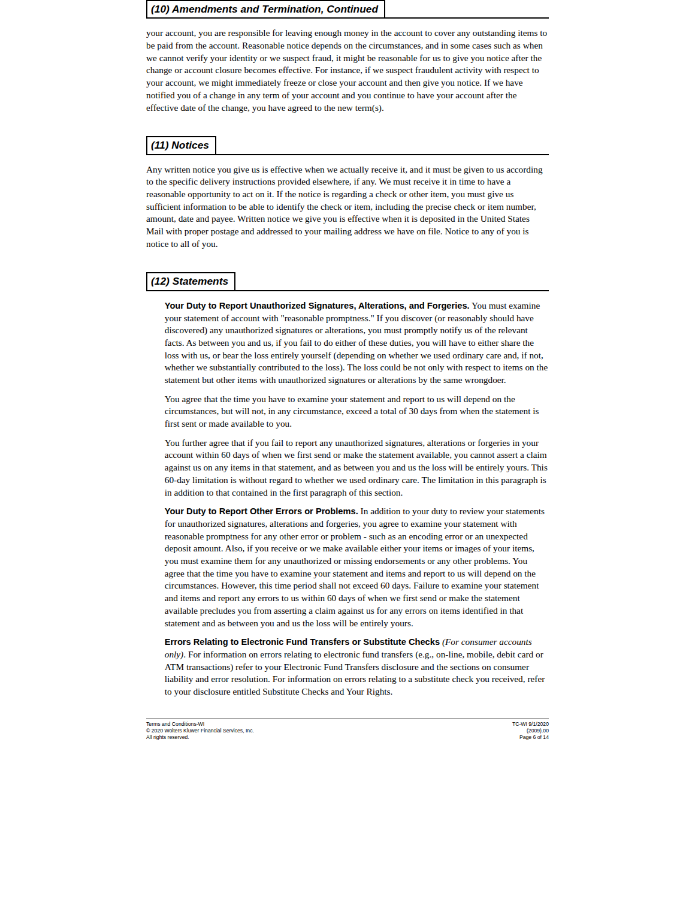(10) Amendments and Termination, Continued
your account, you are responsible for leaving enough money in the account to cover any outstanding items to be paid from the account. Reasonable notice depends on the circumstances, and in some cases such as when we cannot verify your identity or we suspect fraud, it might be reasonable for us to give you notice after the change or account closure becomes effective. For instance, if we suspect fraudulent activity with respect to your account, we might immediately freeze or close your account and then give you notice. If we have notified you of a change in any term of your account and you continue to have your account after the effective date of the change, you have agreed to the new term(s).
(11) Notices
Any written notice you give us is effective when we actually receive it, and it must be given to us according to the specific delivery instructions provided elsewhere, if any. We must receive it in time to have a reasonable opportunity to act on it. If the notice is regarding a check or other item, you must give us sufficient information to be able to identify the check or item, including the precise check or item number, amount, date and payee. Written notice we give you is effective when it is deposited in the United States Mail with proper postage and addressed to your mailing address we have on file. Notice to any of you is notice to all of you.
(12) Statements
Your Duty to Report Unauthorized Signatures, Alterations, and Forgeries. You must examine your statement of account with "reasonable promptness." If you discover (or reasonably should have discovered) any unauthorized signatures or alterations, you must promptly notify us of the relevant facts. As between you and us, if you fail to do either of these duties, you will have to either share the loss with us, or bear the loss entirely yourself (depending on whether we used ordinary care and, if not, whether we substantially contributed to the loss). The loss could be not only with respect to items on the statement but other items with unauthorized signatures or alterations by the same wrongdoer.
You agree that the time you have to examine your statement and report to us will depend on the circumstances, but will not, in any circumstance, exceed a total of 30 days from when the statement is first sent or made available to you.
You further agree that if you fail to report any unauthorized signatures, alterations or forgeries in your account within 60 days of when we first send or make the statement available, you cannot assert a claim against us on any items in that statement, and as between you and us the loss will be entirely yours. This 60-day limitation is without regard to whether we used ordinary care. The limitation in this paragraph is in addition to that contained in the first paragraph of this section.
Your Duty to Report Other Errors or Problems. In addition to your duty to review your statements for unauthorized signatures, alterations and forgeries, you agree to examine your statement with reasonable promptness for any other error or problem - such as an encoding error or an unexpected deposit amount. Also, if you receive or we make available either your items or images of your items, you must examine them for any unauthorized or missing endorsements or any other problems. You agree that the time you have to examine your statement and items and report to us will depend on the circumstances. However, this time period shall not exceed 60 days. Failure to examine your statement and items and report any errors to us within 60 days of when we first send or make the statement available precludes you from asserting a claim against us for any errors on items identified in that statement and as between you and us the loss will be entirely yours.
Errors Relating to Electronic Fund Transfers or Substitute Checks (For consumer accounts only). For information on errors relating to electronic fund transfers (e.g., on-line, mobile, debit card or ATM transactions) refer to your Electronic Fund Transfers disclosure and the sections on consumer liability and error resolution. For information on errors relating to a substitute check you received, refer to your disclosure entitled Substitute Checks and Your Rights.
Terms and Conditions-WI
© 2020 Wolters Kluwer Financial Services, Inc.
All rights reserved.
TC-WI 9/1/2020
(2009).00
Page 6 of 14